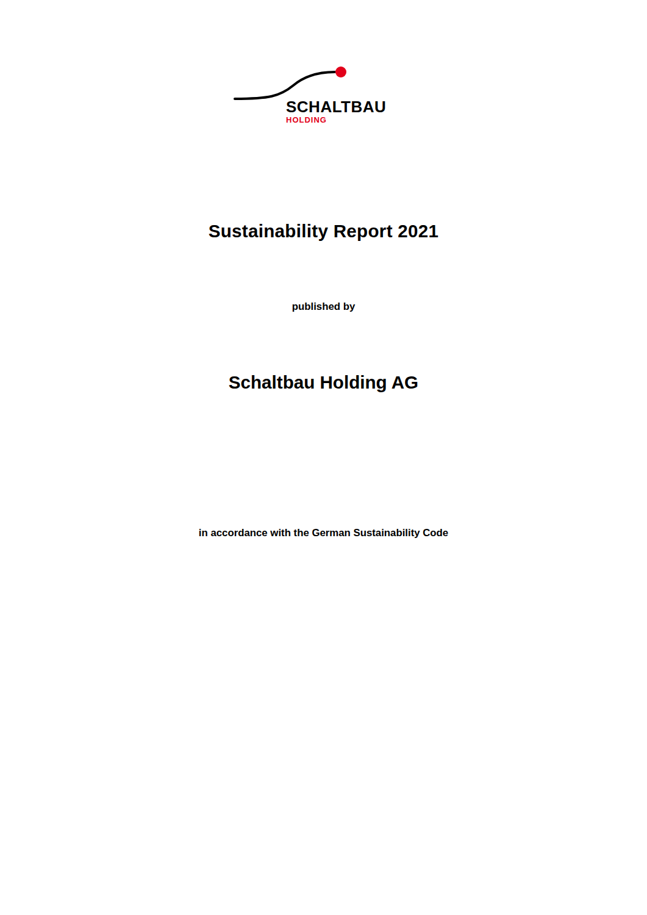Schaltbau Holding logo A curved black line rising to a red dot, above the wordmark SCHALTBAU with HOLDING beneath it. SCHALTBAU HOLDING
Sustainability Report 2021
published by
Schaltbau Holding AG
in accordance with the German Sustainability Code